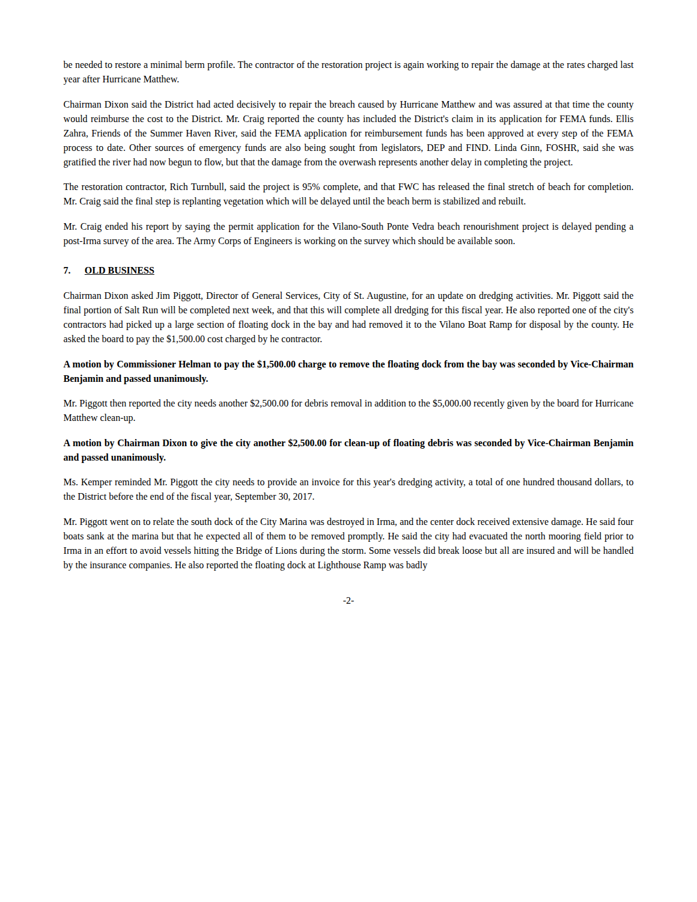be needed to restore a minimal berm profile. The contractor of the restoration project is again working to repair the damage at the rates charged last year after Hurricane Matthew.
Chairman Dixon said the District had acted decisively to repair the breach caused by Hurricane Matthew and was assured at that time the county would reimburse the cost to the District. Mr. Craig reported the county has included the District's claim in its application for FEMA funds. Ellis Zahra, Friends of the Summer Haven River, said the FEMA application for reimbursement funds has been approved at every step of the FEMA process to date. Other sources of emergency funds are also being sought from legislators, DEP and FIND. Linda Ginn, FOSHR, said she was gratified the river had now begun to flow, but that the damage from the overwash represents another delay in completing the project.
The restoration contractor, Rich Turnbull, said the project is 95% complete, and that FWC has released the final stretch of beach for completion. Mr. Craig said the final step is replanting vegetation which will be delayed until the beach berm is stabilized and rebuilt.
Mr. Craig ended his report by saying the permit application for the Vilano-South Ponte Vedra beach renourishment project is delayed pending a post-Irma survey of the area. The Army Corps of Engineers is working on the survey which should be available soon.
7. OLD BUSINESS
Chairman Dixon asked Jim Piggott, Director of General Services, City of St. Augustine, for an update on dredging activities. Mr. Piggott said the final portion of Salt Run will be completed next week, and that this will complete all dredging for this fiscal year. He also reported one of the city's contractors had picked up a large section of floating dock in the bay and had removed it to the Vilano Boat Ramp for disposal by the county. He asked the board to pay the $1,500.00 cost charged by he contractor.
A motion by Commissioner Helman to pay the $1,500.00 charge to remove the floating dock from the bay was seconded by Vice-Chairman Benjamin and passed unanimously.
Mr. Piggott then reported the city needs another $2,500.00 for debris removal in addition to the $5,000.00 recently given by the board for Hurricane Matthew clean-up.
A motion by Chairman Dixon to give the city another $2,500.00 for clean-up of floating debris was seconded by Vice-Chairman Benjamin and passed unanimously.
Ms. Kemper reminded Mr. Piggott the city needs to provide an invoice for this year's dredging activity, a total of one hundred thousand dollars, to the District before the end of the fiscal year, September 30, 2017.
Mr. Piggott went on to relate the south dock of the City Marina was destroyed in Irma, and the center dock received extensive damage. He said four boats sank at the marina but that he expected all of them to be removed promptly. He said the city had evacuated the north mooring field prior to Irma in an effort to avoid vessels hitting the Bridge of Lions during the storm. Some vessels did break loose but all are insured and will be handled by the insurance companies. He also reported the floating dock at Lighthouse Ramp was badly
-2-